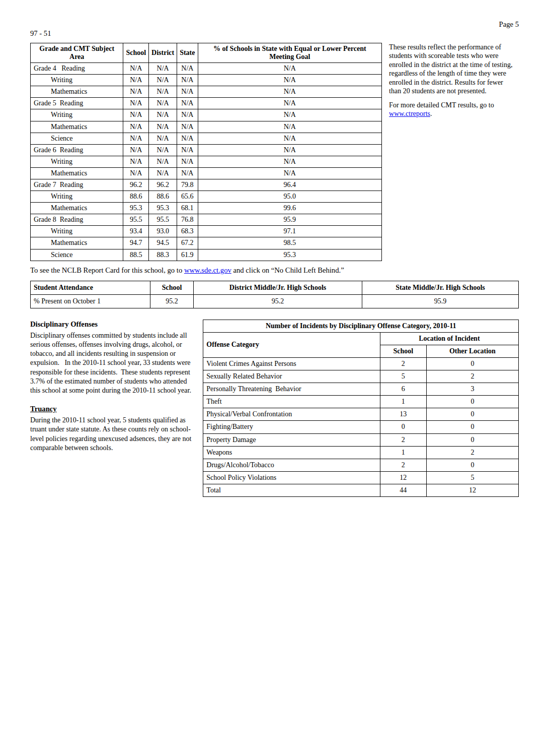Page 5
97 - 51
| Grade and CMT Subject Area | School | District | State | % of Schools in State with Equal or Lower Percent Meeting Goal |
| --- | --- | --- | --- | --- |
| Grade 4 Reading | N/A | N/A | N/A | N/A |
| Writing | N/A | N/A | N/A | N/A |
| Mathematics | N/A | N/A | N/A | N/A |
| Grade 5 Reading | N/A | N/A | N/A | N/A |
| Writing | N/A | N/A | N/A | N/A |
| Mathematics | N/A | N/A | N/A | N/A |
| Science | N/A | N/A | N/A | N/A |
| Grade 6 Reading | N/A | N/A | N/A | N/A |
| Writing | N/A | N/A | N/A | N/A |
| Mathematics | N/A | N/A | N/A | N/A |
| Grade 7 Reading | 96.2 | 96.2 | 79.8 | 96.4 |
| Writing | 88.6 | 88.6 | 65.6 | 95.0 |
| Mathematics | 95.3 | 95.3 | 68.1 | 99.6 |
| Grade 8 Reading | 95.5 | 95.5 | 76.8 | 95.9 |
| Writing | 93.4 | 93.0 | 68.3 | 97.1 |
| Mathematics | 94.7 | 94.5 | 67.2 | 98.5 |
| Science | 88.5 | 88.3 | 61.9 | 95.3 |
These results reflect the performance of students with scoreable tests who were enrolled in the district at the time of testing, regardless of the length of time they were enrolled in the district. Results for fewer than 20 students are not presented.
For more detailed CMT results, go to www.ctreports.
To see the NCLB Report Card for this school, go to www.sde.ct.gov and click on “No Child Left Behind.”
| Student Attendance | School | District Middle/Jr. High Schools | State Middle/Jr. High Schools |
| --- | --- | --- | --- |
| % Present on October 1 | 95.2 | 95.2 | 95.9 |
Disciplinary Offenses
Disciplinary offenses committed by students include all serious offenses, offenses involving drugs, alcohol, or tobacco, and all incidents resulting in suspension or expulsion. In the 2010-11 school year, 33 students were responsible for these incidents. These students represent 3.7% of the estimated number of students who attended this school at some point during the 2010-11 school year.
Truancy
During the 2010-11 school year, 5 students qualified as truant under state statute. As these counts rely on school-level policies regarding unexcused adsences, they are not comparable between schools.
| Number of Incidents by Disciplinary Offense Category, 2010-11 |
| --- |
| Offense Category | Location of Incident |
| School | Other Location |
| Violent Crimes Against Persons | 2 | 0 |
| Sexually Related Behavior | 5 | 2 |
| Personally Threatening Behavior | 6 | 3 |
| Theft | 1 | 0 |
| Physical/Verbal Confrontation | 13 | 0 |
| Fighting/Battery | 0 | 0 |
| Property Damage | 2 | 0 |
| Weapons | 1 | 2 |
| Drugs/Alcohol/Tobacco | 2 | 0 |
| School Policy Violations | 12 | 5 |
| Total | 44 | 12 |